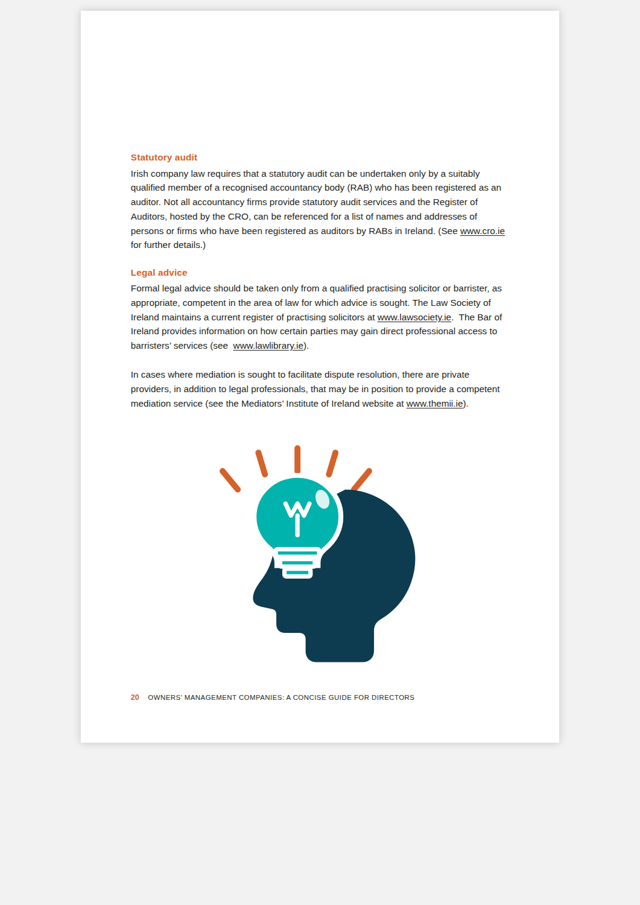Statutory audit
Irish company law requires that a statutory audit can be undertaken only by a suitably qualified member of a recognised accountancy body (RAB) who has been registered as an auditor. Not all accountancy firms provide statutory audit services and the Register of Auditors, hosted by the CRO, can be referenced for a list of names and addresses of persons or firms who have been registered as auditors by RABs in Ireland. (See www.cro.ie for further details.)
Legal advice
Formal legal advice should be taken only from a qualified practising solicitor or barrister, as appropriate, competent in the area of law for which advice is sought. The Law Society of Ireland maintains a current register of practising solicitors at www.lawsociety.ie. The Bar of Ireland provides information on how certain parties may gain direct professional access to barristers’ services (see www.lawlibrary.ie).
In cases where mediation is sought to facilitate dispute resolution, there are private providers, in addition to legal professionals, that may be in position to provide a competent mediation service (see the Mediators’ Institute of Ireland website at www.themii.ie).
Idea: light bulb inside a head silhouette
20 Owners’ Management Companies: A Concise Guide for Directors